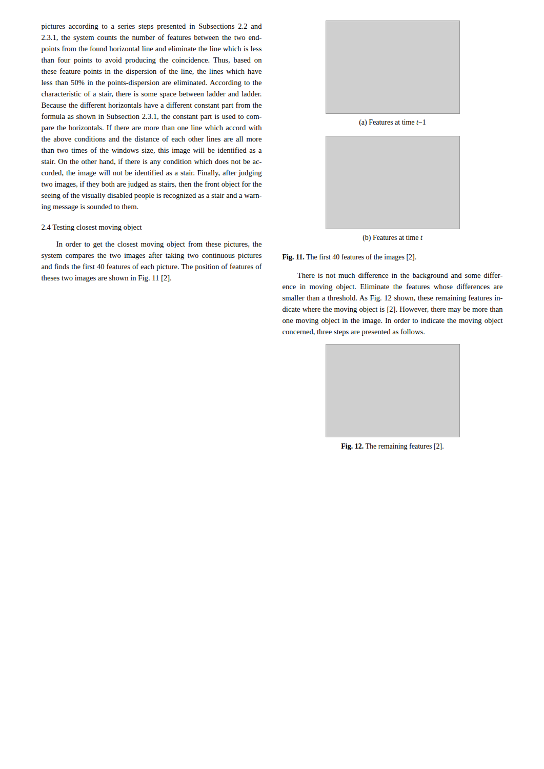pictures according to a series steps presented in Subsections 2.2 and 2.3.1, the system counts the number of features between the two endpoints from the found horizontal line and eliminate the line which is less than four points to avoid producing the coincidence. Thus, based on these feature points in the dispersion of the line, the lines which have less than 50% in the points-dispersion are eliminated. According to the characteristic of a stair, there is some space between ladder and ladder. Because the different horizontals have a different constant part from the formula as shown in Subsection 2.3.1, the constant part is used to compare the horizontals. If there are more than one line which accord with the above conditions and the distance of each other lines are all more than two times of the windows size, this image will be identified as a stair. On the other hand, if there is any condition which does not be accorded, the image will not be identified as a stair. Finally, after judging two images, if they both are judged as stairs, then the front object for the seeing of the visually disabled people is recognized as a stair and a warning message is sounded to them.
2.4 Testing closest moving object
In order to get the closest moving object from these pictures, the system compares the two images after taking two continuous pictures and finds the first 40 features of each picture. The position of features of theses two images are shown in Fig. 11 [2].
(a) Features at time t−1
(b) Features at time t
Fig. 11. The first 40 features of the images [2].
There is not much difference in the background and some difference in moving object. Eliminate the features whose differences are smaller than a threshold. As Fig. 12 shown, these remaining features indicate where the moving object is [2]. However, there may be more than one moving object in the image. In order to indicate the moving object concerned, three steps are presented as follows.
Fig. 12. The remaining features [2].